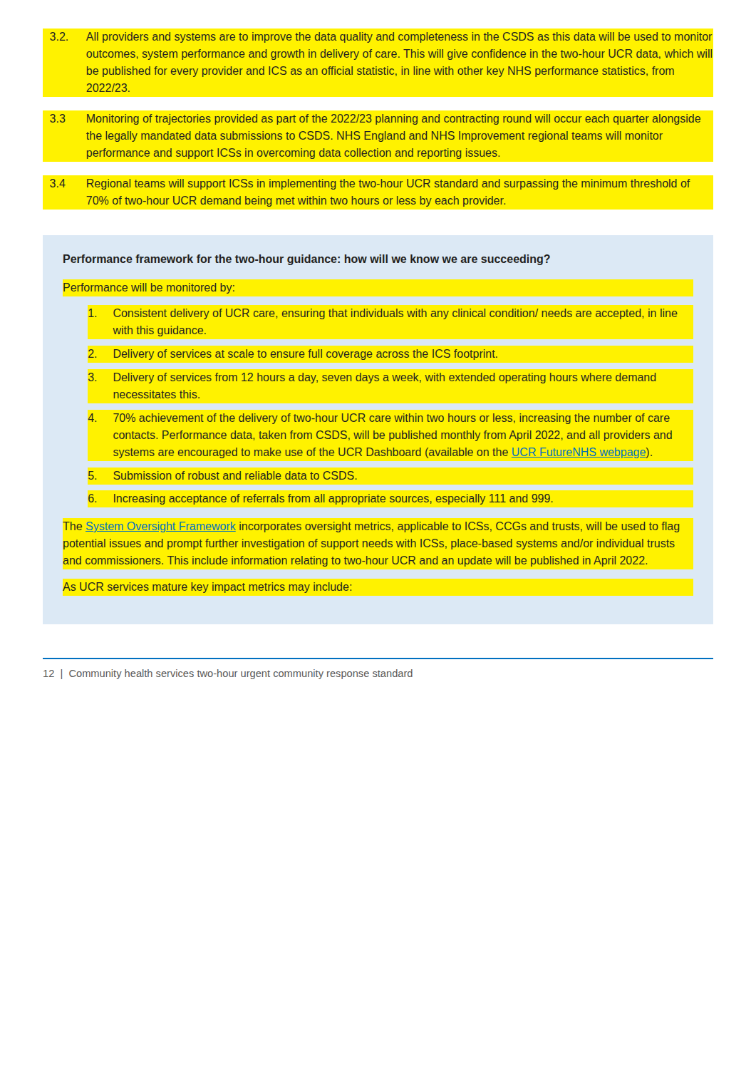3.2. All providers and systems are to improve the data quality and completeness in the CSDS as this data will be used to monitor outcomes, system performance and growth in delivery of care. This will give confidence in the two-hour UCR data, which will be published for every provider and ICS as an official statistic, in line with other key NHS performance statistics, from 2022/23.
3.3 Monitoring of trajectories provided as part of the 2022/23 planning and contracting round will occur each quarter alongside the legally mandated data submissions to CSDS. NHS England and NHS Improvement regional teams will monitor performance and support ICSs in overcoming data collection and reporting issues.
3.4 Regional teams will support ICSs in implementing the two-hour UCR standard and surpassing the minimum threshold of 70% of two-hour UCR demand being met within two hours or less by each provider.
Performance framework for the two-hour guidance: how will we know we are succeeding?
Performance will be monitored by:
1. Consistent delivery of UCR care, ensuring that individuals with any clinical condition/ needs are accepted, in line with this guidance.
2. Delivery of services at scale to ensure full coverage across the ICS footprint.
3. Delivery of services from 12 hours a day, seven days a week, with extended operating hours where demand necessitates this.
4. 70% achievement of the delivery of two-hour UCR care within two hours or less, increasing the number of care contacts. Performance data, taken from CSDS, will be published monthly from April 2022, and all providers and systems are encouraged to make use of the UCR Dashboard (available on the UCR FutureNHS webpage).
5. Submission of robust and reliable data to CSDS.
6. Increasing acceptance of referrals from all appropriate sources, especially 111 and 999.
The System Oversight Framework incorporates oversight metrics, applicable to ICSs, CCGs and trusts, will be used to flag potential issues and prompt further investigation of support needs with ICSs, place-based systems and/or individual trusts and commissioners. This include information relating to two-hour UCR and an update will be published in April 2022.
As UCR services mature key impact metrics may include:
12 | Community health services two-hour urgent community response standard